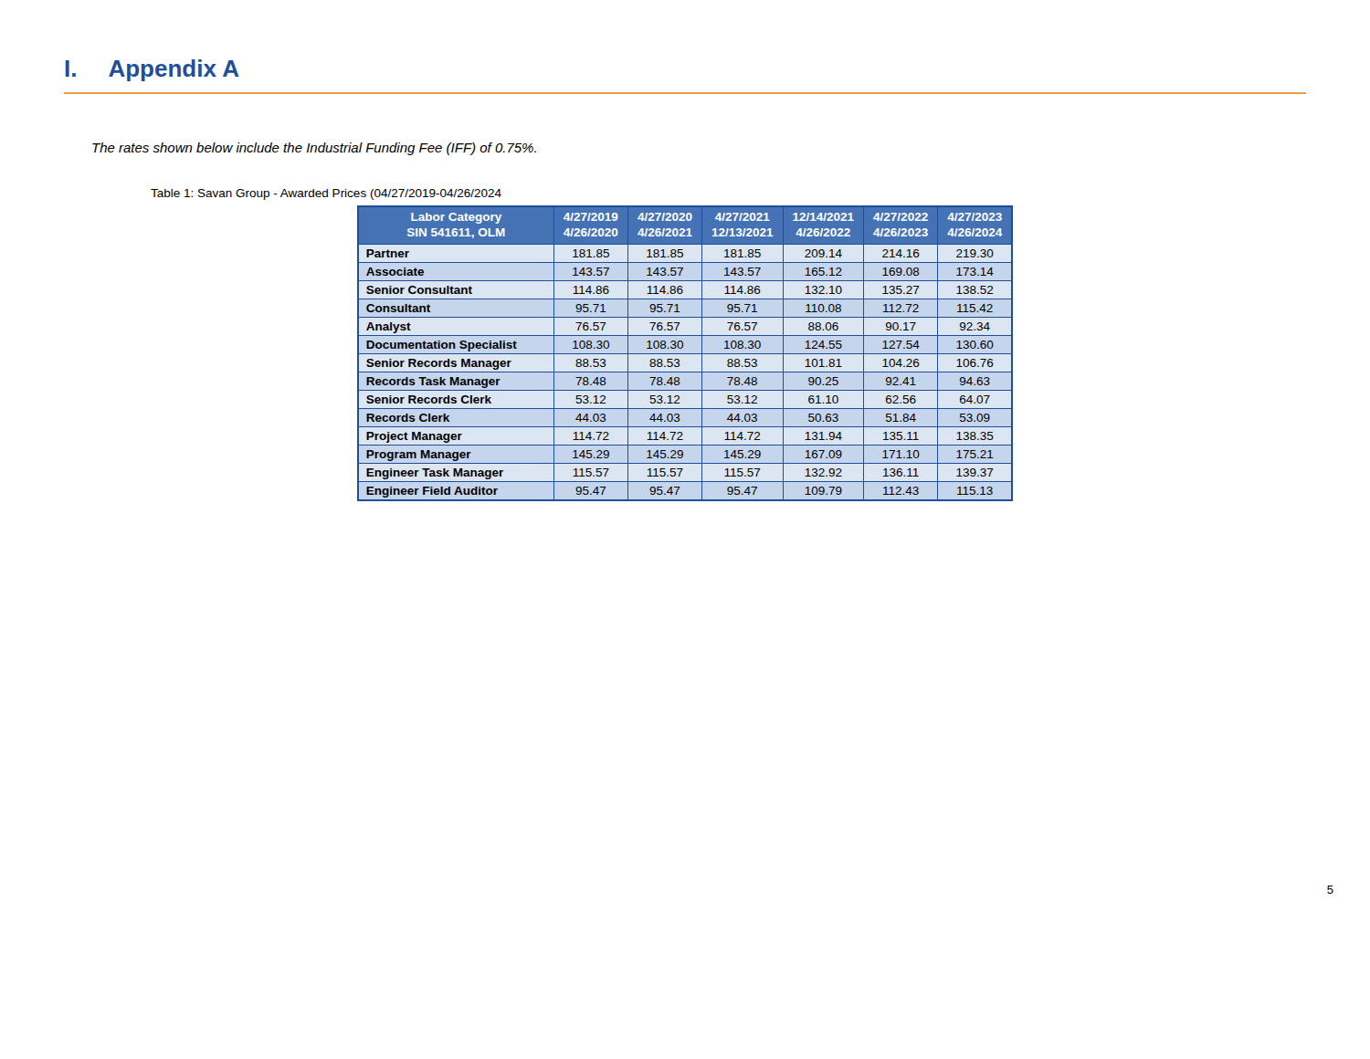I.
Appendix A
The rates shown below include the Industrial Funding Fee (IFF) of 0.75%.
Table 1: Savan Group - Awarded Prices (04/27/2019-04/26/2024
| Labor Category SIN 541611, OLM | 4/27/2019 4/26/2020 | 4/27/2020 4/26/2021 | 4/27/2021 12/13/2021 | 12/14/2021 4/26/2022 | 4/27/2022 4/26/2023 | 4/27/2023 4/26/2024 |
| --- | --- | --- | --- | --- | --- | --- |
| Partner | 181.85 | 181.85 | 181.85 | 209.14 | 214.16 | 219.30 |
| Associate | 143.57 | 143.57 | 143.57 | 165.12 | 169.08 | 173.14 |
| Senior Consultant | 114.86 | 114.86 | 114.86 | 132.10 | 135.27 | 138.52 |
| Consultant | 95.71 | 95.71 | 95.71 | 110.08 | 112.72 | 115.42 |
| Analyst | 76.57 | 76.57 | 76.57 | 88.06 | 90.17 | 92.34 |
| Documentation Specialist | 108.30 | 108.30 | 108.30 | 124.55 | 127.54 | 130.60 |
| Senior Records Manager | 88.53 | 88.53 | 88.53 | 101.81 | 104.26 | 106.76 |
| Records Task Manager | 78.48 | 78.48 | 78.48 | 90.25 | 92.41 | 94.63 |
| Senior Records Clerk | 53.12 | 53.12 | 53.12 | 61.10 | 62.56 | 64.07 |
| Records Clerk | 44.03 | 44.03 | 44.03 | 50.63 | 51.84 | 53.09 |
| Project Manager | 114.72 | 114.72 | 114.72 | 131.94 | 135.11 | 138.35 |
| Program Manager | 145.29 | 145.29 | 145.29 | 167.09 | 171.10 | 175.21 |
| Engineer Task Manager | 115.57 | 115.57 | 115.57 | 132.92 | 136.11 | 139.37 |
| Engineer Field Auditor | 95.47 | 95.47 | 95.47 | 109.79 | 112.43 | 115.13 |
5